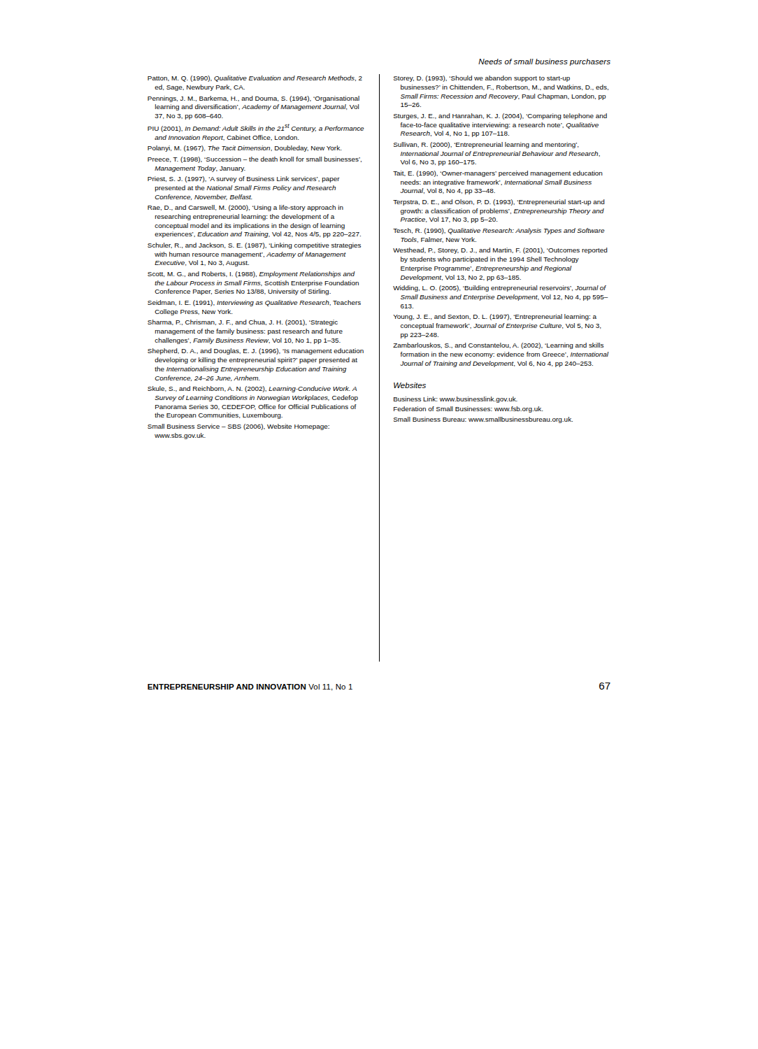Needs of small business purchasers
Patton, M. Q. (1990), Qualitative Evaluation and Research Methods, 2 ed, Sage, Newbury Park, CA.
Pennings, J. M., Barkema, H., and Douma, S. (1994), ‘Organisational learning and diversification’, Academy of Management Journal, Vol 37, No 3, pp 608–640.
PIU (2001), In Demand: Adult Skills in the 21st Century, a Performance and Innovation Report, Cabinet Office, London.
Polanyi, M. (1967), The Tacit Dimension, Doubleday, New York.
Preece, T. (1998), ‘Succession – the death knoll for small businesses’, Management Today, January.
Priest, S. J. (1997), ‘A survey of Business Link services’, paper presented at the National Small Firms Policy and Research Conference, November, Belfast.
Rae, D., and Carswell, M. (2000), ‘Using a life-story approach in researching entrepreneurial learning: the development of a conceptual model and its implications in the design of learning experiences’, Education and Training, Vol 42, Nos 4/5, pp 220–227.
Schuler, R., and Jackson, S. E. (1987), ‘Linking competitive strategies with human resource management’, Academy of Management Executive, Vol 1, No 3, August.
Scott, M. G., and Roberts, I. (1988), Employment Relationships and the Labour Process in Small Firms, Scottish Enterprise Foundation Conference Paper, Series No 13/88, University of Stirling.
Seidman, I. E. (1991), Interviewing as Qualitative Research, Teachers College Press, New York.
Sharma, P., Chrisman, J. F., and Chua, J. H. (2001), ‘Strategic management of the family business: past research and future challenges’, Family Business Review, Vol 10, No 1, pp 1–35.
Shepherd, D. A., and Douglas, E. J. (1996), ‘Is management education developing or killing the entrepreneurial spirit?’ paper presented at the Internationalising Entrepreneurship Education and Training Conference, 24–26 June, Arnhem.
Skule, S., and Reichborn, A. N. (2002), Learning-Conducive Work. A Survey of Learning Conditions in Norwegian Workplaces, Cedefop Panorama Series 30, CEDEFOP, Office for Official Publications of the European Communities, Luxembourg.
Small Business Service – SBS (2006), Website Homepage: www.sbs.gov.uk.
Storey, D. (1993), ‘Should we abandon support to start-up businesses?’ in Chittenden, F., Robertson, M., and Watkins, D., eds, Small Firms: Recession and Recovery, Paul Chapman, London, pp 15–26.
Sturges, J. E., and Hanrahan, K. J. (2004), ‘Comparing telephone and face-to-face qualitative interviewing: a research note’, Qualitative Research, Vol 4, No 1, pp 107–118.
Sullivan, R. (2000), ‘Entrepreneurial learning and mentoring’, International Journal of Entrepreneurial Behaviour and Research, Vol 6, No 3, pp 160–175.
Tait, E. (1990), ‘Owner-managers’ perceived management education needs: an integrative framework’, International Small Business Journal, Vol 8, No 4, pp 33–48.
Terpstra, D. E., and Olson, P. D. (1993), ‘Entrepreneurial start-up and growth: a classification of problems’, Entrepreneurship Theory and Practice, Vol 17, No 3, pp 5–20.
Tesch, R. (1990), Qualitative Research: Analysis Types and Software Tools, Falmer, New York.
Westhead, P., Storey, D. J., and Martin, F. (2001), ‘Outcomes reported by students who participated in the 1994 Shell Technology Enterprise Programme’, Entrepreneurship and Regional Development, Vol 13, No 2, pp 63–185.
Widding, L. O. (2005), ‘Building entrepreneurial reservoirs’, Journal of Small Business and Enterprise Development, Vol 12, No 4, pp 595–613.
Young, J. E., and Sexton, D. L. (1997), ‘Entrepreneurial learning: a conceptual framework’, Journal of Enterprise Culture, Vol 5, No 3, pp 223–248.
Zambarlouskos, S., and Constantelou, A. (2002), ‘Learning and skills formation in the new economy: evidence from Greece’, International Journal of Training and Development, Vol 6, No 4, pp 240–253.
Websites
Business Link: www.businesslink.gov.uk.
Federation of Small Businesses: www.fsb.org.uk.
Small Business Bureau: www.smallbusinessbureau.org.uk.
ENTREPRENEURSHIP AND INNOVATION Vol 11, No 1
67